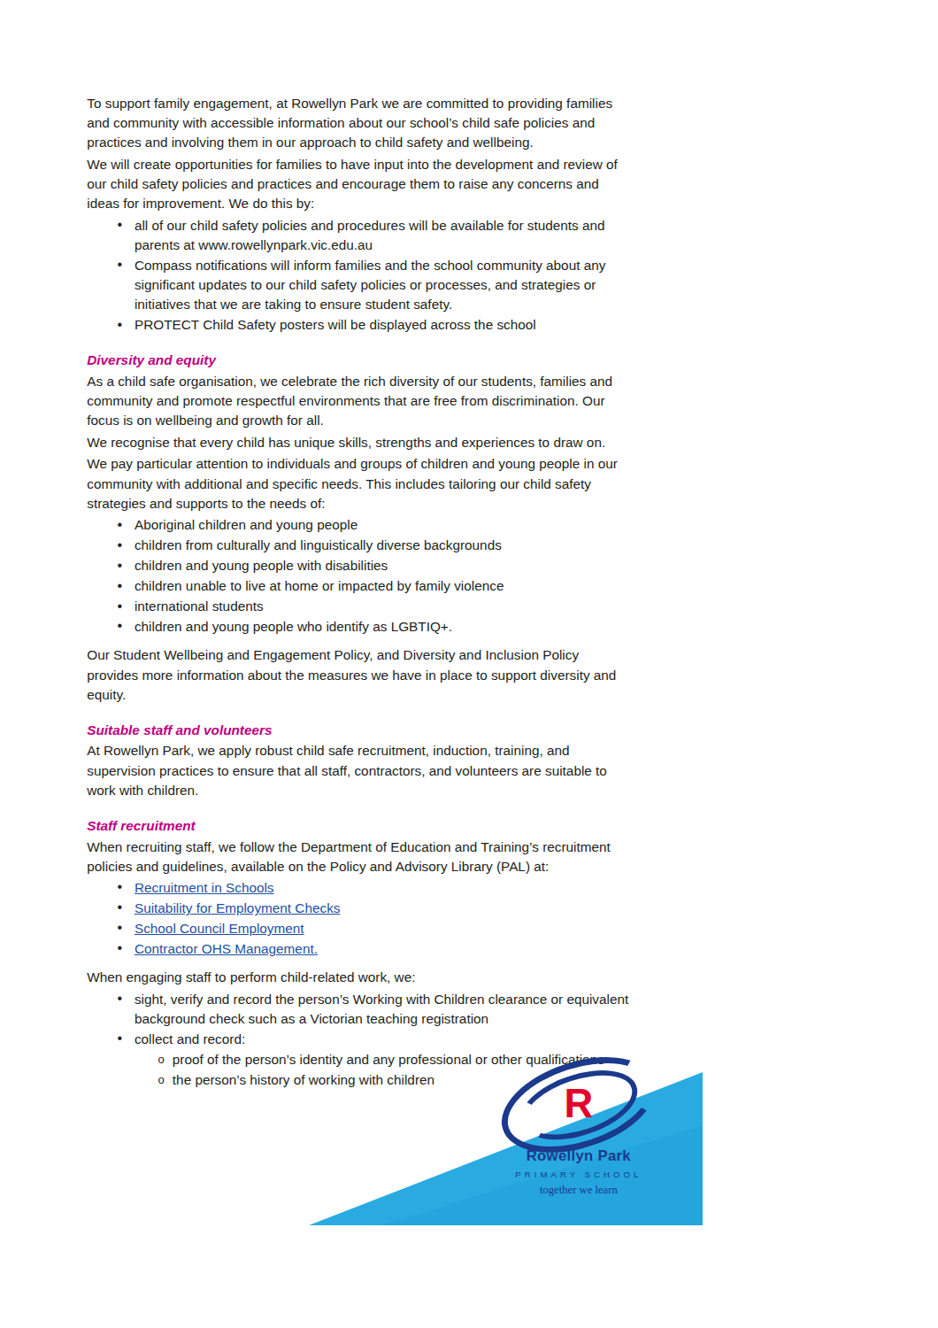To support family engagement, at Rowellyn Park we are committed to providing families and community with accessible information about our school’s child safe policies and practices and involving them in our approach to child safety and wellbeing.
We will create opportunities for families to have input into the development and review of our child safety policies and practices and encourage them to raise any concerns and ideas for improvement. We do this by:
all of our child safety policies and procedures will be available for students and parents at www.rowellynpark.vic.edu.au
Compass notifications will inform families and the school community about any significant updates to our child safety policies or processes, and strategies or initiatives that we are taking to ensure student safety.
PROTECT Child Safety posters will be displayed across the school
Diversity and equity
As a child safe organisation, we celebrate the rich diversity of our students, families and community and promote respectful environments that are free from discrimination. Our focus is on wellbeing and growth for all.
We recognise that every child has unique skills, strengths and experiences to draw on.
We pay particular attention to individuals and groups of children and young people in our community with additional and specific needs. This includes tailoring our child safety strategies and supports to the needs of:
Aboriginal children and young people
children from culturally and linguistically diverse backgrounds
children and young people with disabilities
children unable to live at home or impacted by family violence
international students
children and young people who identify as LGBTIQ+.
Our Student Wellbeing and Engagement Policy, and Diversity and Inclusion Policy provides more information about the measures we have in place to support diversity and equity.
Suitable staff and volunteers
At Rowellyn Park, we apply robust child safe recruitment, induction, training, and supervision practices to ensure that all staff, contractors, and volunteers are suitable to work with children.
Staff recruitment
When recruiting staff, we follow the Department of Education and Training’s recruitment policies and guidelines, available on the Policy and Advisory Library (PAL) at:
Recruitment in Schools
Suitability for Employment Checks
School Council Employment
Contractor OHS Management.
When engaging staff to perform child-related work, we:
sight, verify and record the person’s Working with Children clearance or equivalent background check such as a Victorian teaching registration
collect and record:
proof of the person’s identity and any professional or other qualifications
the person’s history of working with children
R
Rowellyn Park
PRIMARY SCHOOL
together we learn